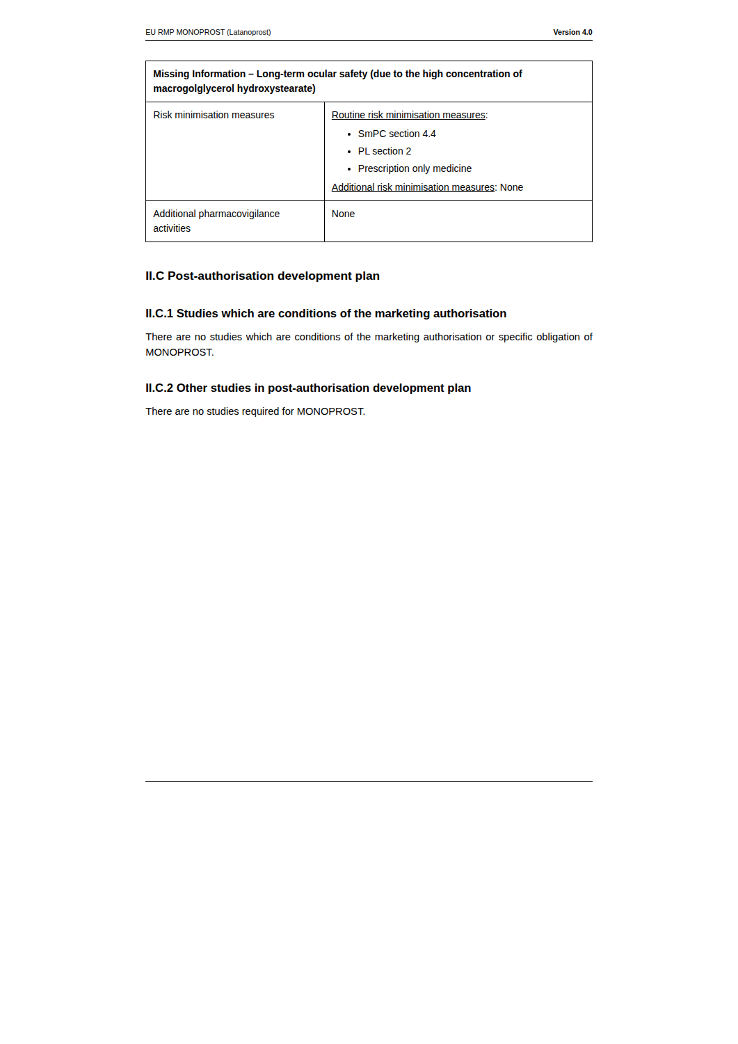EU RMP MONOPROST (Latanoprost)
Version 4.0
| Missing Information – Long-term ocular safety (due to the high concentration of macrogolglycerol hydroxystearate) |
| --- |
| Risk minimisation measures | Routine risk minimisation measures : SmPC section 4.4 PL section 2 Prescription only medicine Additional risk minimisation measures : None |
| Additional pharmacovigilance activities | None |
II.C Post-authorisation development plan
II.C.1 Studies which are conditions of the marketing authorisation
There are no studies which are conditions of the marketing authorisation or specific obligation of MONOPROST.
II.C.2 Other studies in post-authorisation development plan
There are no studies required for MONOPROST.